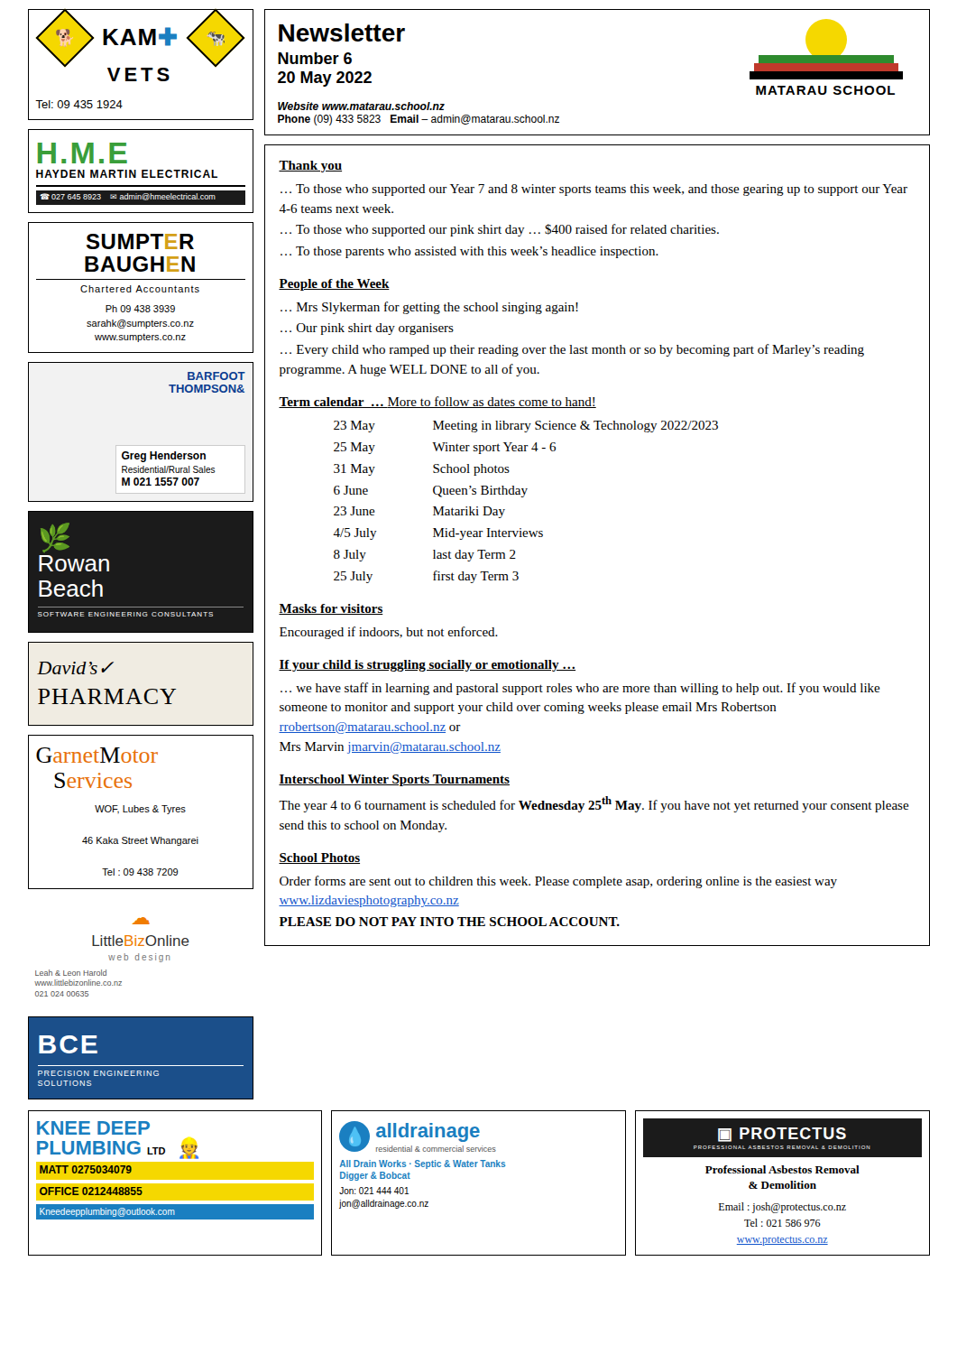🐕
KAM✚
🐄
VETS
Tel: 09 435 1924
H.M.E
HAYDEN MARTIN ELECTRICAL
☎ 027 645 8923 ✉ admin@hmeelectrical.com
SUMPTER
BAUGHEN
Chartered Accountants
Ph 09 438 3939
sarahk@sumpters.co.nz
www.sumpters.co.nz
BARFOOT
THOMPSON&
Greg Henderson
Residential/Rural Sales
M 021 1557 007
🌿
Rowan
Beach
SOFTWARE ENGINEERING CONSULTANTS
David’s✓
Pharmacy
GarnetMotor
Services
WOF, Lubes & Tyres
46 Kaka Street Whangarei
Tel : 09 438 7209
☁
LittleBiz Online
web design
Leah & Leon Harold
www.littlebizonline.co.nz
021 024 00635
BCE
PRECISION ENGINEERING
SOLUTIONS
Newsletter
Number 6
20 May 2022
Website www.matarau.school.nz
Phone (09) 433 5823 Email – admin@matarau.school.nz
MATARAU SCHOOL
Thank you
… To those who supported our Year 7 and 8 winter sports teams this week, and those gearing up to support our Year 4-6 teams next week.
… To those who supported our pink shirt day … $400 raised for related charities.
… To those parents who assisted with this week’s headlice inspection.
People of the Week
… Mrs Slykerman for getting the school singing again!
… Our pink shirt day organisers
… Every child who ramped up their reading over the last month or so by becoming part of Marley’s reading programme. A huge WELL DONE to all of you.
Term calendar … More to follow as dates come to hand!
| 23 May | Meeting in library Science & Technology 2022/2023 |
| 25 May | Winter sport Year 4 - 6 |
| 31 May | School photos |
| 6 June | Queen’s Birthday |
| 23 June | Matariki Day |
| 4/5 July | Mid-year Interviews |
| 8 July | last day Term 2 |
| 25 July | first day Term 3 |
Masks for visitors
Encouraged if indoors, but not enforced.
If your child is struggling socially or emotionally …
… we have staff in learning and pastoral support roles who are more than willing to help out. If you would like someone to monitor and support your child over coming weeks please email Mrs Robertson rrobertson@matarau.school.nz or
Mrs Marvin jmarvin@matarau.school.nz
Interschool Winter Sports Tournaments
The year 4 to 6 tournament is scheduled for Wednesday 25th May. If you have not yet returned your consent please send this to school on Monday.
School Photos
Order forms are sent out to children this week. Please complete asap, ordering online is the easiest way www.lizdaviesphotography.co.nz
PLEASE DO NOT PAY INTO THE SCHOOL ACCOUNT.
KNEE DEEP
PLUMBING LTD 👷
MATT 0275034079
OFFICE 0212448855
Kneedeepplumbing@outlook.com
💧
alldrainage
residential & commercial services
All Drain Works · Septic & Water Tanks
Digger & Bobcat
Jon: 021 444 401
jon@alldrainage.co.nz
▣ PROTECTUSPROFESSIONAL ASBESTOS REMOVAL & DEMOLITION
Professional Asbestos Removal
& Demolition
Email : josh@protectus.co.nz
Tel : 021 586 976
www.protectus.co.nz